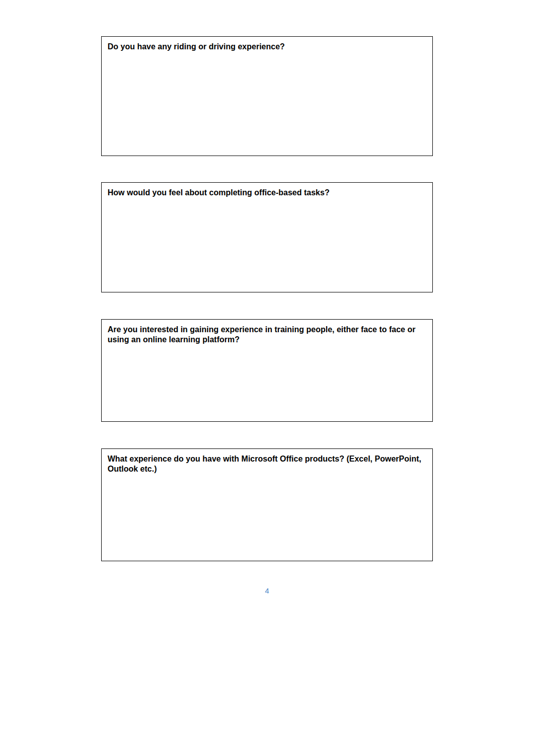Do you have any riding or driving experience?
How would you feel about completing office-based tasks?
Are you interested in gaining experience in training people, either face to face or using an online learning platform?
What experience do you have with Microsoft Office products? (Excel, PowerPoint, Outlook etc.)
4